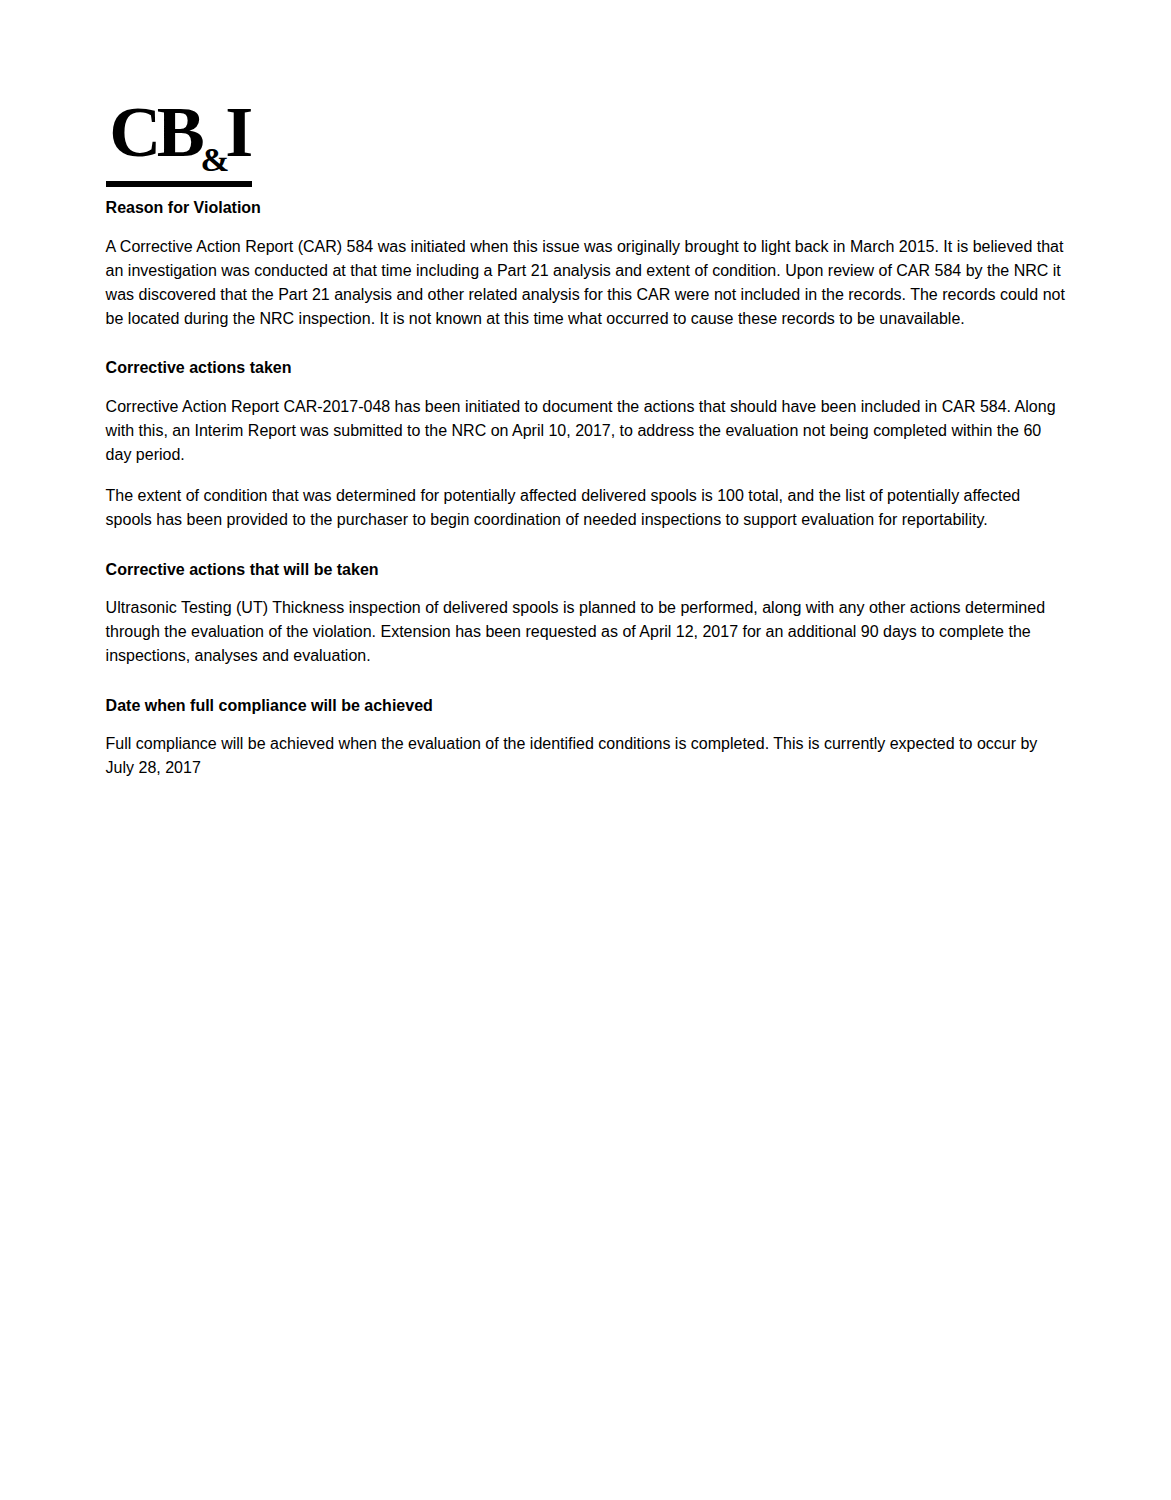CB&I
Reason for Violation
A Corrective Action Report (CAR) 584 was initiated when this issue was originally brought to light back in March 2015. It is believed that an investigation was conducted at that time including a Part 21 analysis and extent of condition. Upon review of CAR 584 by the NRC it was discovered that the Part 21 analysis and other related analysis for this CAR were not included in the records. The records could not be located during the NRC inspection. It is not known at this time what occurred to cause these records to be unavailable.
Corrective actions taken
Corrective Action Report CAR-2017-048 has been initiated to document the actions that should have been included in CAR 584. Along with this, an Interim Report was submitted to the NRC on April 10, 2017, to address the evaluation not being completed within the 60 day period.
The extent of condition that was determined for potentially affected delivered spools is 100 total, and the list of potentially affected spools has been provided to the purchaser to begin coordination of needed inspections to support evaluation for reportability.
Corrective actions that will be taken
Ultrasonic Testing (UT) Thickness inspection of delivered spools is planned to be performed, along with any other actions determined through the evaluation of the violation. Extension has been requested as of April 12, 2017 for an additional 90 days to complete the inspections, analyses and evaluation.
Date when full compliance will be achieved
Full compliance will be achieved when the evaluation of the identified conditions is completed. This is currently expected to occur by July 28, 2017